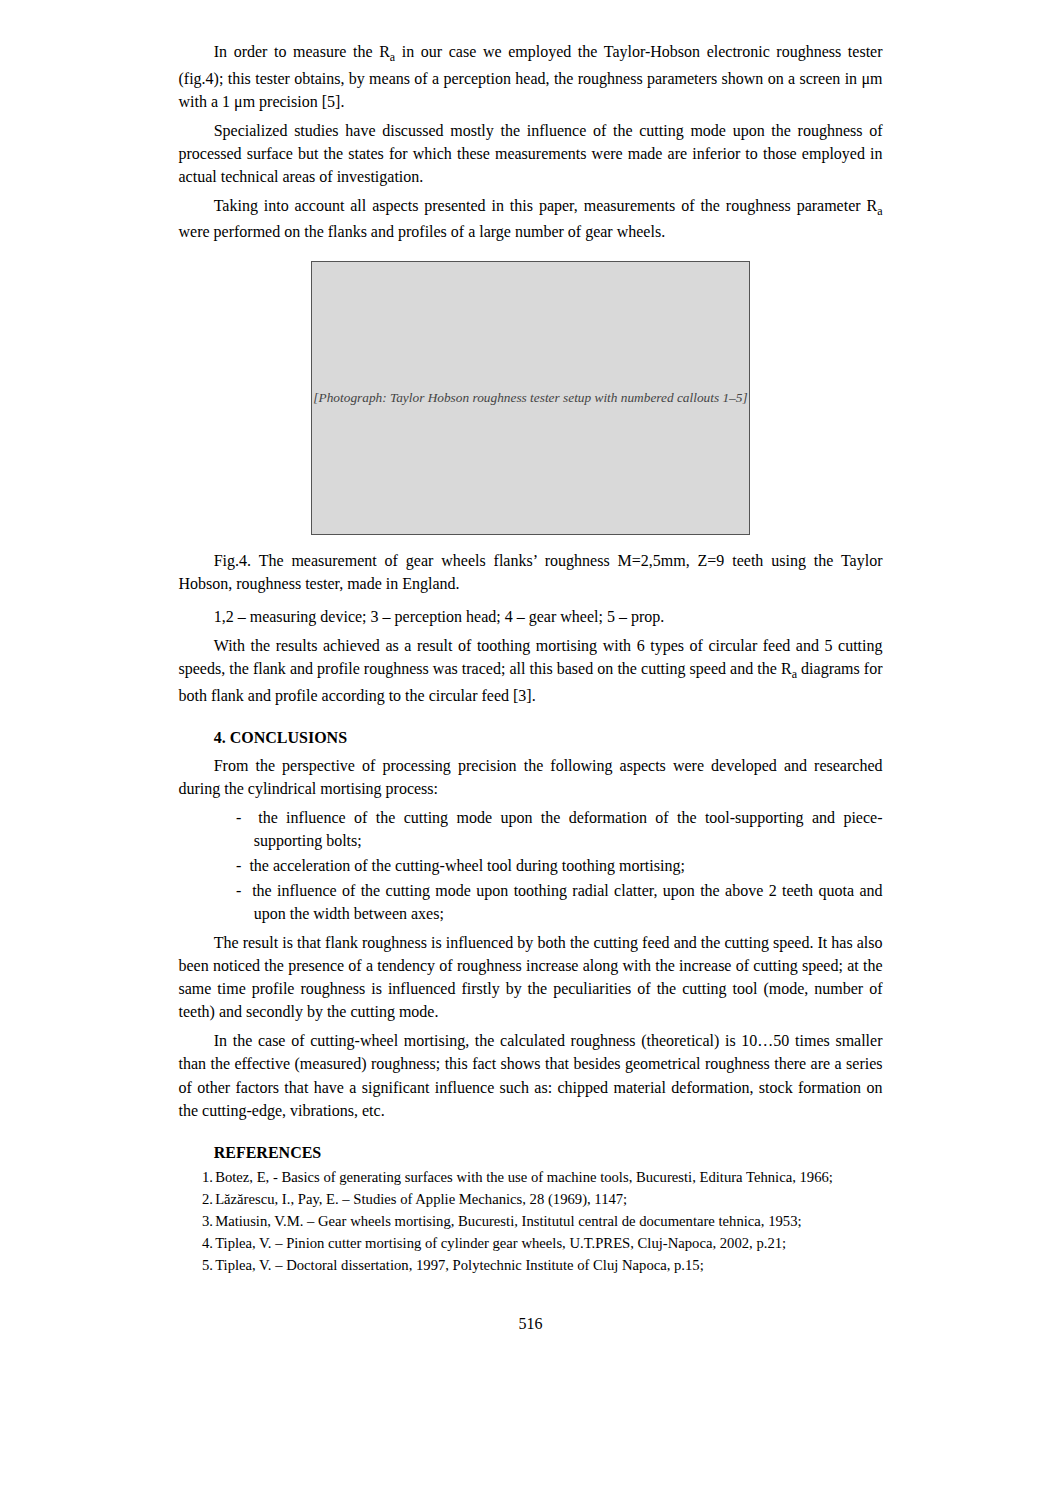In order to measure the Ra in our case we employed the Taylor-Hobson electronic roughness tester (fig.4); this tester obtains, by means of a perception head, the roughness parameters shown on a screen in μm with a 1 μm precision [5].
Specialized studies have discussed mostly the influence of the cutting mode upon the roughness of processed surface but the states for which these measurements were made are inferior to those employed in actual technical areas of investigation.
Taking into account all aspects presented in this paper, measurements of the roughness parameter Ra were performed on the flanks and profiles of a large number of gear wheels.
[Photograph: Taylor Hobson roughness tester setup with numbered callouts 1–5]
Fig.4. The measurement of gear wheels flanks’ roughness M=2,5mm, Z=9 teeth using the Taylor Hobson, roughness tester, made in England.
1,2 – measuring device; 3 – perception head; 4 – gear wheel; 5 – prop.
With the results achieved as a result of toothing mortising with 6 types of circular feed and 5 cutting speeds, the flank and profile roughness was traced; all this based on the cutting speed and the Ra diagrams for both flank and profile according to the circular feed [3].
4. CONCLUSIONS
From the perspective of processing precision the following aspects were developed and researched during the cylindrical mortising process:
- the influence of the cutting mode upon the deformation of the tool-supporting and piece-supporting bolts;
- the acceleration of the cutting-wheel tool during toothing mortising;
- the influence of the cutting mode upon toothing radial clatter, upon the above 2 teeth quota and upon the width between axes;
The result is that flank roughness is influenced by both the cutting feed and the cutting speed. It has also been noticed the presence of a tendency of roughness increase along with the increase of cutting speed; at the same time profile roughness is influenced firstly by the peculiarities of the cutting tool (mode, number of teeth) and secondly by the cutting mode.
In the case of cutting-wheel mortising, the calculated roughness (theoretical) is 10…50 times smaller than the effective (measured) roughness; this fact shows that besides geometrical roughness there are a series of other factors that have a significant influence such as: chipped material deformation, stock formation on the cutting-edge, vibrations, etc.
REFERENCES
Botez, E, - Basics of generating surfaces with the use of machine tools, Bucuresti, Editura Tehnica, 1966;
Lăzărescu, I., Pay, E. – Studies of Applie Mechanics, 28 (1969), 1147;
Matiusin, V.M. – Gear wheels mortising, Bucuresti, Institutul central de documentare tehnica, 1953;
Tiplea, V. – Pinion cutter mortising of cylinder gear wheels, U.T.PRES, Cluj-Napoca, 2002, p.21;
Tiplea, V. – Doctoral dissertation, 1997, Polytechnic Institute of Cluj Napoca, p.15;
516